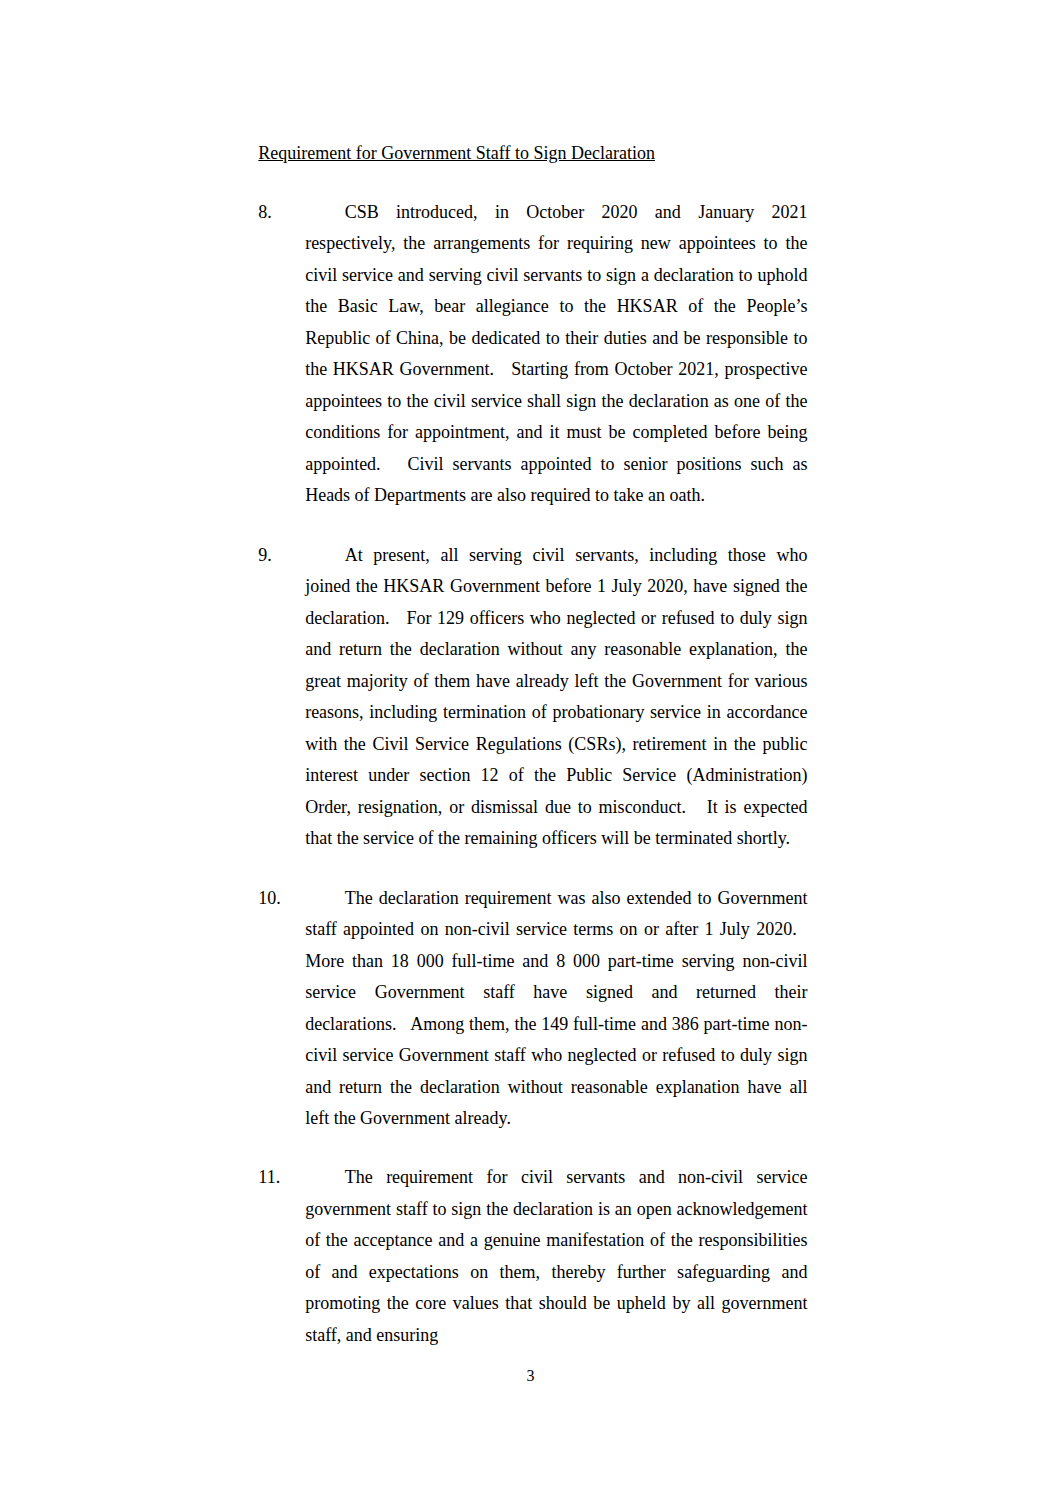Requirement for Government Staff to Sign Declaration
8.
CSB introduced, in October 2020 and January 2021 respectively, the arrangements for requiring new appointees to the civil service and serving civil servants to sign a declaration to uphold the Basic Law, bear allegiance to the HKSAR of the People’s Republic of China, be dedicated to their duties and be responsible to the HKSAR Government. Starting from October 2021, prospective appointees to the civil service shall sign the declaration as one of the conditions for appointment, and it must be completed before being appointed. Civil servants appointed to senior positions such as Heads of Departments are also required to take an oath.
9.
At present, all serving civil servants, including those who joined the HKSAR Government before 1 July 2020, have signed the declaration. For 129 officers who neglected or refused to duly sign and return the declaration without any reasonable explanation, the great majority of them have already left the Government for various reasons, including termination of probationary service in accordance with the Civil Service Regulations (CSRs), retirement in the public interest under section 12 of the Public Service (Administration) Order, resignation, or dismissal due to misconduct. It is expected that the service of the remaining officers will be terminated shortly.
10.
The declaration requirement was also extended to Government staff appointed on non-civil service terms on or after 1 July 2020. More than 18 000 full-time and 8 000 part-time serving non-civil service Government staff have signed and returned their declarations. Among them, the 149 full-time and 386 part-time non-civil service Government staff who neglected or refused to duly sign and return the declaration without reasonable explanation have all left the Government already.
11.
The requirement for civil servants and non-civil service government staff to sign the declaration is an open acknowledgement of the acceptance and a genuine manifestation of the responsibilities of and expectations on them, thereby further safeguarding and promoting the core values that should be upheld by all government staff, and ensuring
3